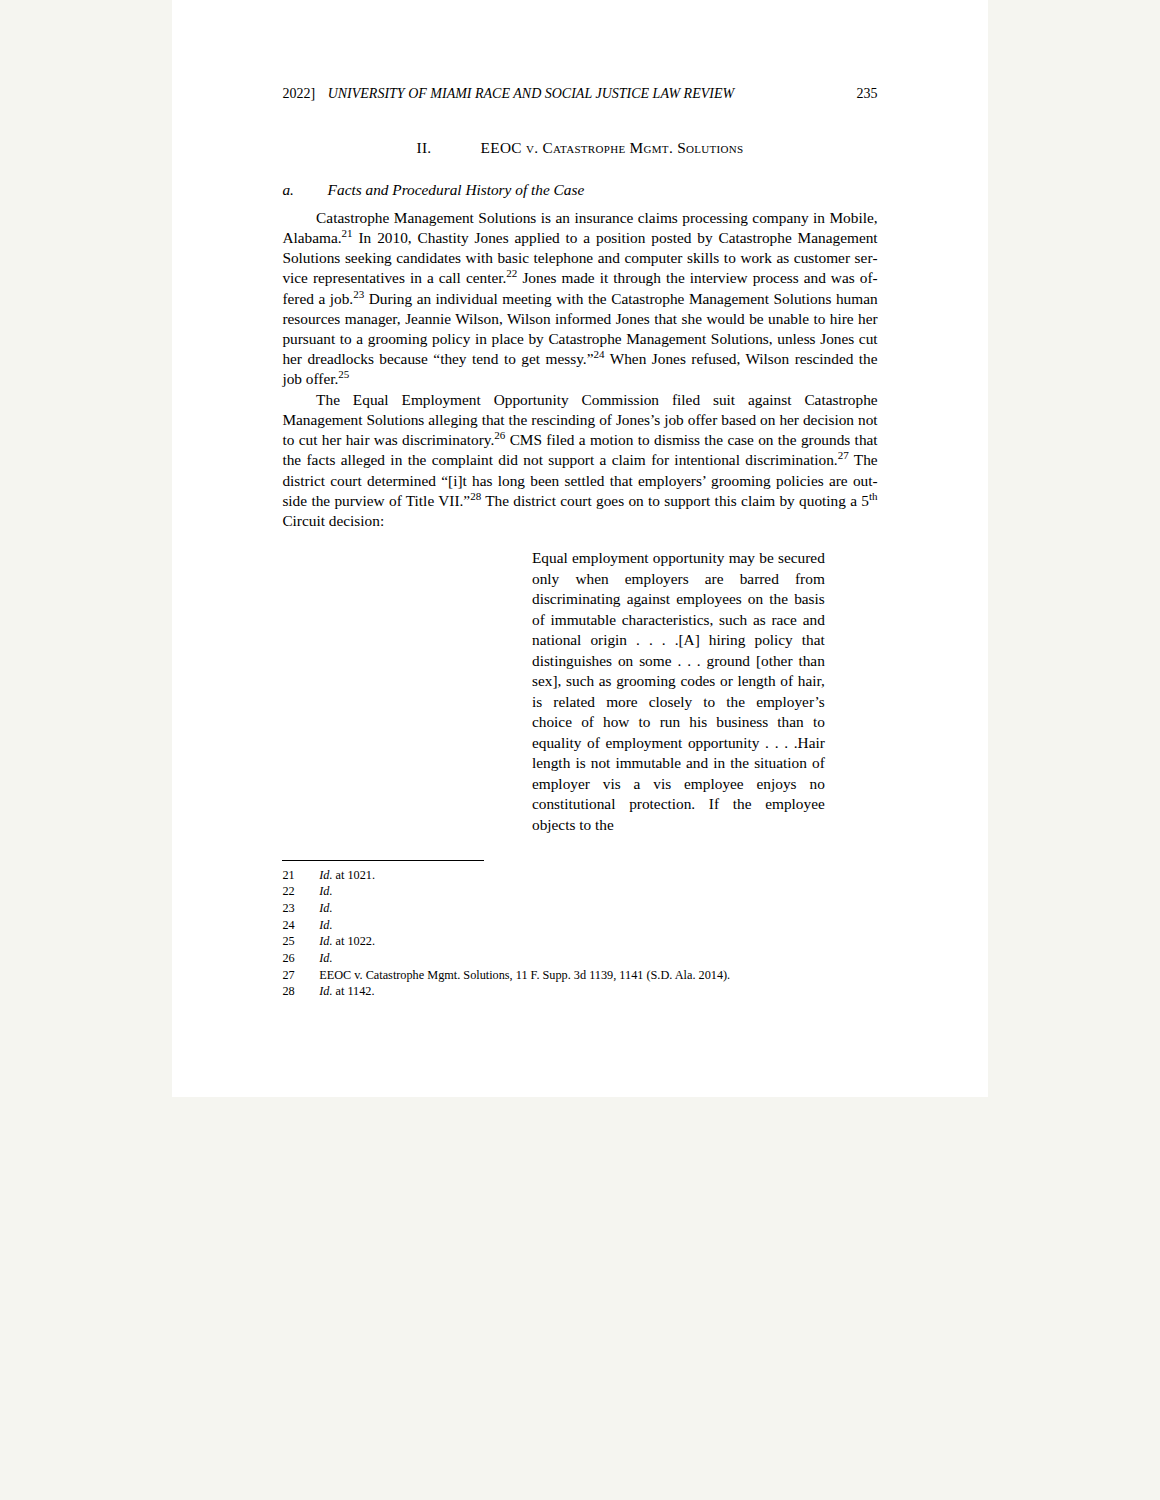235 2022] UNIVERSITY OF MIAMI RACE AND SOCIAL JUSTICE LAW REVIEW
II. EEOC v. Catastrophe Mgmt. Solutions
a. Facts and Procedural History of the Case
Catastrophe Management Solutions is an insurance claims processing company in Mobile, Alabama.21 In 2010, Chastity Jones applied to a position posted by Catastrophe Management Solutions seeking candidates with basic telephone and computer skills to work as customer service representatives in a call center.22 Jones made it through the interview process and was offered a job.23 During an individual meeting with the Catastrophe Management Solutions human resources manager, Jeannie Wilson, Wilson informed Jones that she would be unable to hire her pursuant to a grooming policy in place by Catastrophe Management Solutions, unless Jones cut her dreadlocks because “they tend to get messy.”24 When Jones refused, Wilson rescinded the job offer.25
The Equal Employment Opportunity Commission filed suit against Catastrophe Management Solutions alleging that the rescinding of Jones’s job offer based on her decision not to cut her hair was discriminatory.26 CMS filed a motion to dismiss the case on the grounds that the facts alleged in the complaint did not support a claim for intentional discrimination.27 The district court determined “[i]t has long been settled that employers’ grooming policies are outside the purview of Title VII.”28 The district court goes on to support this claim by quoting a 5th Circuit decision:
Equal employment opportunity may be secured only when employers are barred from discriminating against employees on the basis of immutable characteristics, such as race and national origin . . . .[A] hiring policy that distinguishes on some . . . ground [other than sex], such as grooming codes or length of hair, is related more closely to the employer’s choice of how to run his business than to equality of employment opportunity . . . .Hair length is not immutable and in the situation of employer vis a vis employee enjoys no constitutional protection. If the employee objects to the
| 21 | Id. at 1021. |
| 22 | Id. |
| 23 | Id. |
| 24 | Id. |
| 25 | Id. at 1022. |
| 26 | Id. |
| 27 | EEOC v. Catastrophe Mgmt. Solutions, 11 F. Supp. 3d 1139, 1141 (S.D. Ala. 2014). |
| 28 | Id. at 1142. |